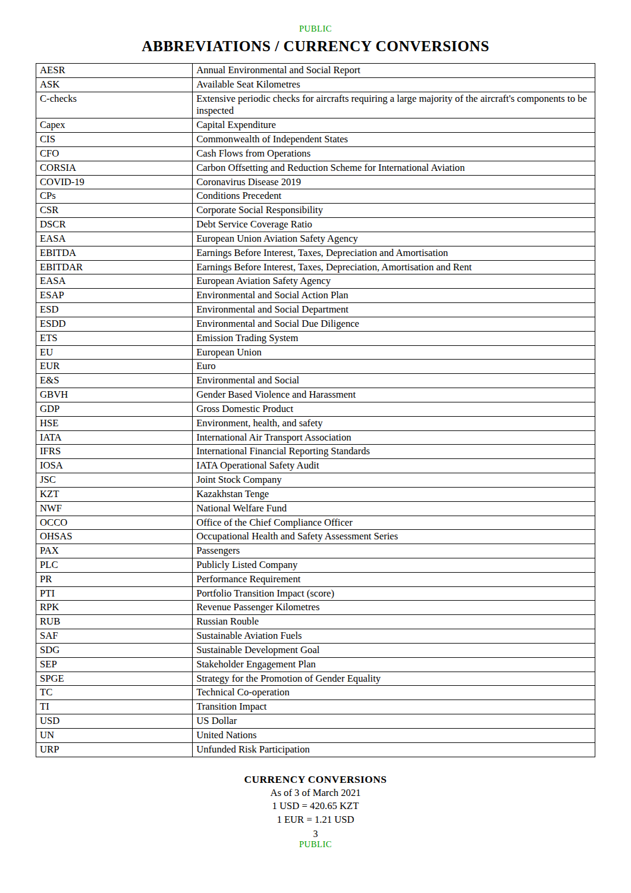PUBLIC
ABBREVIATIONS / CURRENCY CONVERSIONS
| AESR | Annual Environmental and Social Report |
| ASK | Available Seat Kilometres |
| C-checks | Extensive periodic checks for aircrafts requiring a large majority of the aircraft's components to be inspected |
| Capex | Capital Expenditure |
| CIS | Commonwealth of Independent States |
| CFO | Cash Flows from Operations |
| CORSIA | Carbon Offsetting and Reduction Scheme for International Aviation |
| COVID-19 | Coronavirus Disease 2019 |
| CPs | Conditions Precedent |
| CSR | Corporate Social Responsibility |
| DSCR | Debt Service Coverage Ratio |
| EASA | European Union Aviation Safety Agency |
| EBITDA | Earnings Before Interest, Taxes, Depreciation and Amortisation |
| EBITDAR | Earnings Before Interest, Taxes, Depreciation, Amortisation and Rent |
| EASA | European Aviation Safety Agency |
| ESAP | Environmental and Social Action Plan |
| ESD | Environmental and Social Department |
| ESDD | Environmental and Social Due Diligence |
| ETS | Emission Trading System |
| EU | European Union |
| EUR | Euro |
| E&S | Environmental and Social |
| GBVH | Gender Based Violence and Harassment |
| GDP | Gross Domestic Product |
| HSE | Environment, health, and safety |
| IATA | International Air Transport Association |
| IFRS | International Financial Reporting Standards |
| IOSA | IATA Operational Safety Audit |
| JSC | Joint Stock Company |
| KZT | Kazakhstan Tenge |
| NWF | National Welfare Fund |
| OCCO | Office of the Chief Compliance Officer |
| OHSAS | Occupational Health and Safety Assessment Series |
| PAX | Passengers |
| PLC | Publicly Listed Company |
| PR | Performance Requirement |
| PTI | Portfolio Transition Impact (score) |
| RPK | Revenue Passenger Kilometres |
| RUB | Russian Rouble |
| SAF | Sustainable Aviation Fuels |
| SDG | Sustainable Development Goal |
| SEP | Stakeholder Engagement Plan |
| SPGE | Strategy for the Promotion of Gender Equality |
| TC | Technical Co-operation |
| TI | Transition Impact |
| USD | US Dollar |
| UN | United Nations |
| URP | Unfunded Risk Participation |
CURRENCY CONVERSIONS
As of 3 of March 2021
1 USD = 420.65 KZT
1 EUR = 1.21 USD
3
PUBLIC